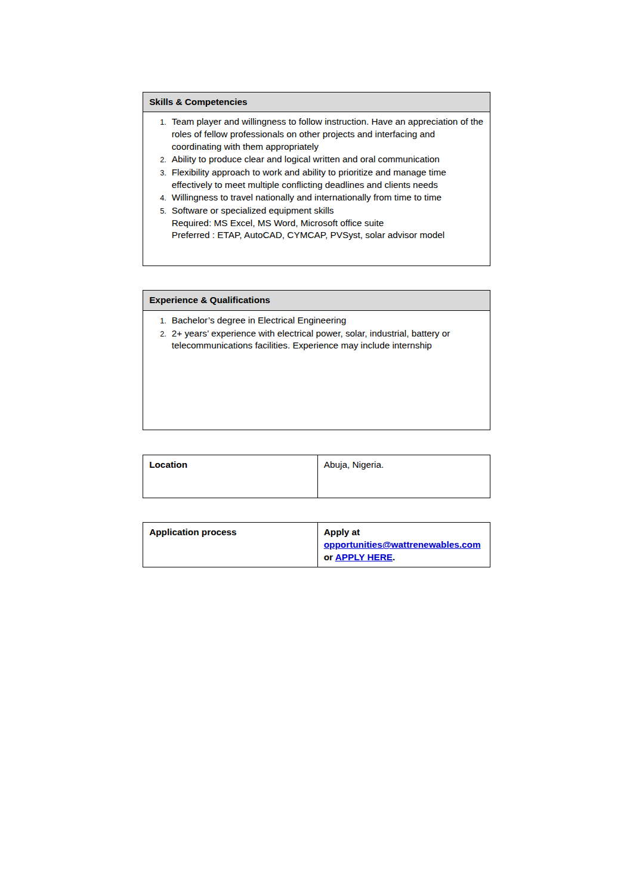| Skills & Competencies |
| --- |
| Team player and willingness to follow instruction. Have an appreciation of the roles of fellow professionals on other projects and interfacing and coordinating with them appropriately Ability to produce clear and logical written and oral communication Flexibility approach to work and ability to prioritize and manage time effectively to meet multiple conflicting deadlines and clients needs Willingness to travel nationally and internationally from time to time Software or specialized equipment skills Required: MS Excel, MS Word, Microsoft office suite Preferred : ETAP, AutoCAD, CYMCAP, PVSyst, solar advisor model |
| Experience & Qualifications |
| --- |
| Bachelor’s degree in Electrical Engineering 2+ years’ experience with electrical power, solar, industrial, battery or telecommunications facilities. Experience may include internship |
| Location | Abuja, Nigeria. |
| Application process | Apply at opportunities@wattrenewables.com or APPLY HERE . |